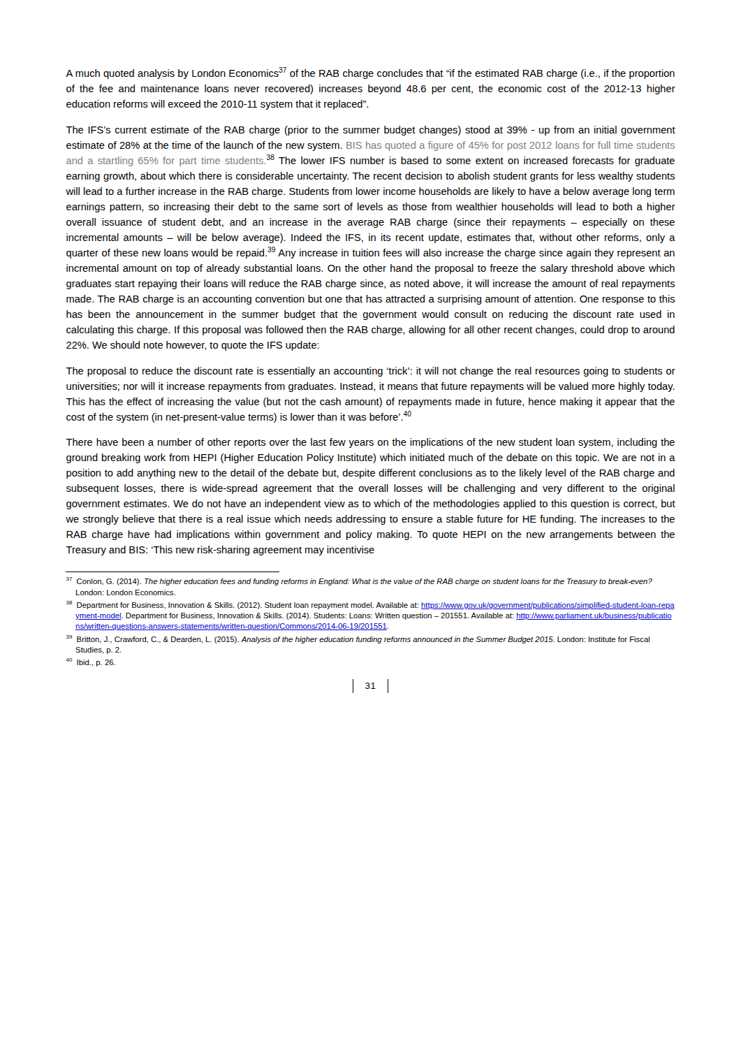A much quoted analysis by London Economics37 of the RAB charge concludes that “if the estimated RAB charge (i.e., if the proportion of the fee and maintenance loans never recovered) increases beyond 48.6 per cent, the economic cost of the 2012-13 higher education reforms will exceed the 2010-11 system that it replaced”.
The IFS’s current estimate of the RAB charge (prior to the summer budget changes) stood at 39% - up from an initial government estimate of 28% at the time of the launch of the new system. BIS has quoted a figure of 45% for post 2012 loans for full time students and a startling 65% for part time students.38 The lower IFS number is based to some extent on increased forecasts for graduate earning growth, about which there is considerable uncertainty. The recent decision to abolish student grants for less wealthy students will lead to a further increase in the RAB charge. Students from lower income households are likely to have a below average long term earnings pattern, so increasing their debt to the same sort of levels as those from wealthier households will lead to both a higher overall issuance of student debt, and an increase in the average RAB charge (since their repayments – especially on these incremental amounts – will be below average). Indeed the IFS, in its recent update, estimates that, without other reforms, only a quarter of these new loans would be repaid.39 Any increase in tuition fees will also increase the charge since again they represent an incremental amount on top of already substantial loans. On the other hand the proposal to freeze the salary threshold above which graduates start repaying their loans will reduce the RAB charge since, as noted above, it will increase the amount of real repayments made. The RAB charge is an accounting convention but one that has attracted a surprising amount of attention. One response to this has been the announcement in the summer budget that the government would consult on reducing the discount rate used in calculating this charge. If this proposal was followed then the RAB charge, allowing for all other recent changes, could drop to around 22%. We should note however, to quote the IFS update:
The proposal to reduce the discount rate is essentially an accounting ‘trick’: it will not change the real resources going to students or universities; nor will it increase repayments from graduates. Instead, it means that future repayments will be valued more highly today. This has the effect of increasing the value (but not the cash amount) of repayments made in future, hence making it appear that the cost of the system (in net-present-value terms) is lower than it was before’.40
There have been a number of other reports over the last few years on the implications of the new student loan system, including the ground breaking work from HEPI (Higher Education Policy Institute) which initiated much of the debate on this topic. We are not in a position to add anything new to the detail of the debate but, despite different conclusions as to the likely level of the RAB charge and subsequent losses, there is wide-spread agreement that the overall losses will be challenging and very different to the original government estimates. We do not have an independent view as to which of the methodologies applied to this question is correct, but we strongly believe that there is a real issue which needs addressing to ensure a stable future for HE funding. The increases to the RAB charge have had implications within government and policy making. To quote HEPI on the new arrangements between the Treasury and BIS: ‘This new risk-sharing agreement may incentivise
37 Conlon, G. (2014). The higher education fees and funding reforms in England: What is the value of the RAB charge on student loans for the Treasury to break-even? London: London Economics.
38 Department for Business, Innovation & Skills. (2012). Student loan repayment model. Available at: https://www.gov.uk/government/publications/simplified-student-loan-repayment-model. Department for Business, Innovation & Skills. (2014). Students: Loans: Written question – 201551. Available at: http://www.parliament.uk/business/publications/written-questions-answers-statements/written-question/Commons/2014-06-19/201551.
39 Britton, J., Crawford, C., & Dearden, L. (2015). Analysis of the higher education funding reforms announced in the Summer Budget 2015. London: Institute for Fiscal Studies, p. 2.
40 Ibid., p. 26.
31